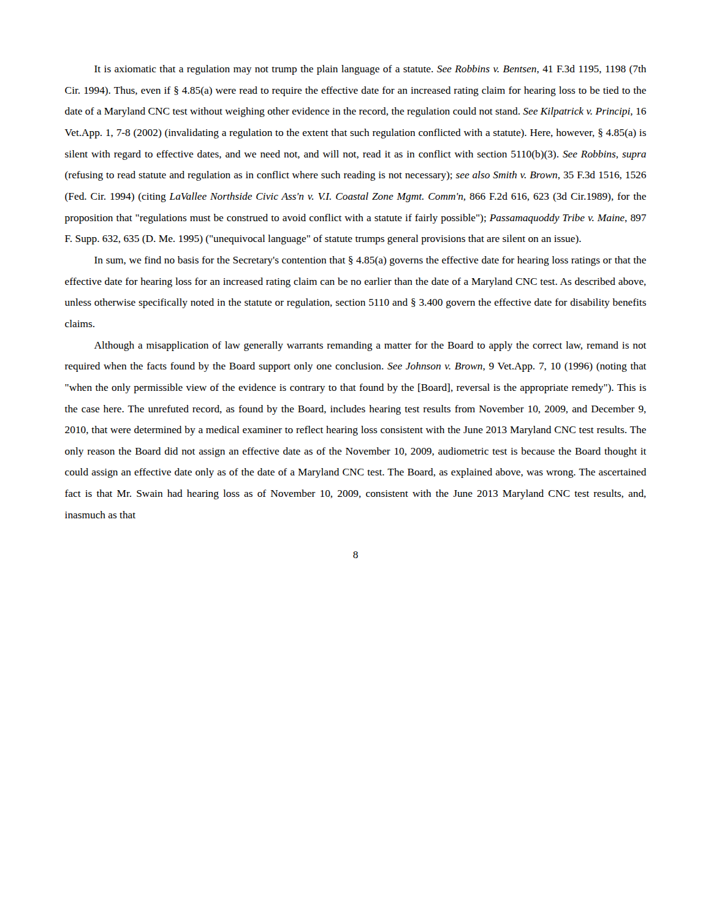It is axiomatic that a regulation may not trump the plain language of a statute. See Robbins v. Bentsen, 41 F.3d 1195, 1198 (7th Cir. 1994). Thus, even if § 4.85(a) were read to require the effective date for an increased rating claim for hearing loss to be tied to the date of a Maryland CNC test without weighing other evidence in the record, the regulation could not stand. See Kilpatrick v. Principi, 16 Vet.App. 1, 7-8 (2002) (invalidating a regulation to the extent that such regulation conflicted with a statute). Here, however, § 4.85(a) is silent with regard to effective dates, and we need not, and will not, read it as in conflict with section 5110(b)(3). See Robbins, supra (refusing to read statute and regulation as in conflict where such reading is not necessary); see also Smith v. Brown, 35 F.3d 1516, 1526 (Fed. Cir. 1994) (citing LaVallee Northside Civic Ass'n v. V.I. Coastal Zone Mgmt. Comm'n, 866 F.2d 616, 623 (3d Cir.1989), for the proposition that "regulations must be construed to avoid conflict with a statute if fairly possible"); Passamaquoddy Tribe v. Maine, 897 F. Supp. 632, 635 (D. Me. 1995) ("unequivocal language" of statute trumps general provisions that are silent on an issue).
In sum, we find no basis for the Secretary's contention that § 4.85(a) governs the effective date for hearing loss ratings or that the effective date for hearing loss for an increased rating claim can be no earlier than the date of a Maryland CNC test. As described above, unless otherwise specifically noted in the statute or regulation, section 5110 and § 3.400 govern the effective date for disability benefits claims.
Although a misapplication of law generally warrants remanding a matter for the Board to apply the correct law, remand is not required when the facts found by the Board support only one conclusion. See Johnson v. Brown, 9 Vet.App. 7, 10 (1996) (noting that "when the only permissible view of the evidence is contrary to that found by the [Board], reversal is the appropriate remedy"). This is the case here. The unrefuted record, as found by the Board, includes hearing test results from November 10, 2009, and December 9, 2010, that were determined by a medical examiner to reflect hearing loss consistent with the June 2013 Maryland CNC test results. The only reason the Board did not assign an effective date as of the November 10, 2009, audiometric test is because the Board thought it could assign an effective date only as of the date of a Maryland CNC test. The Board, as explained above, was wrong. The ascertained fact is that Mr. Swain had hearing loss as of November 10, 2009, consistent with the June 2013 Maryland CNC test results, and, inasmuch as that
8